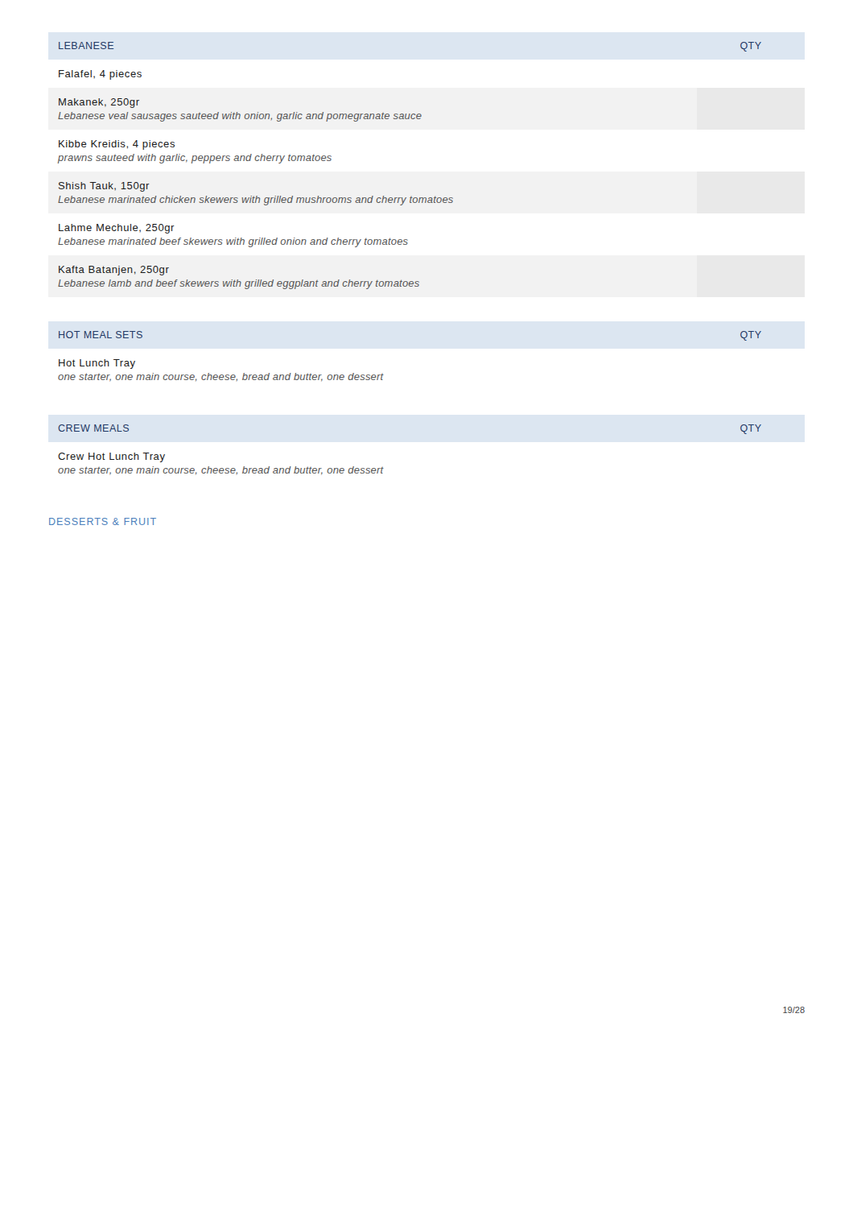| LEBANESE | QTY |
| --- | --- |
| Falafel, 4 pieces | |
| Makanek, 250gr Lebanese veal sausages sauteed with onion, garlic and pomegranate sauce | |
| Kibbe Kreidis, 4 pieces prawns sauteed with garlic, peppers and cherry tomatoes | |
| Shish Tauk, 150gr Lebanese marinated chicken skewers with grilled mushrooms and cherry tomatoes | |
| Lahme Mechule, 250gr Lebanese marinated beef skewers with grilled onion and cherry tomatoes | |
| Kafta Batanjen, 250gr Lebanese lamb and beef skewers with grilled eggplant and cherry tomatoes | |
| HOT MEAL SETS | QTY |
| --- | --- |
| Hot Lunch Tray one starter, one main course, cheese, bread and butter, one dessert | |
| CREW MEALS | QTY |
| --- | --- |
| Crew Hot Lunch Tray one starter, one main course, cheese, bread and butter, one dessert | |
DESSERTS & FRUIT
19/28